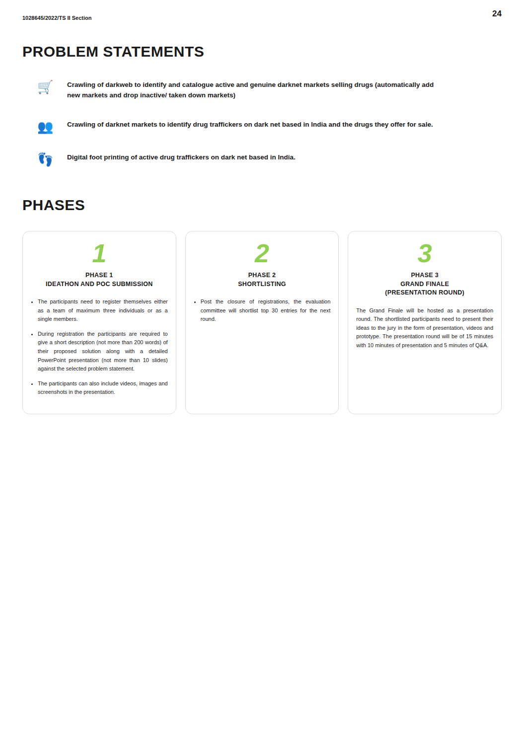24
1028645/2022/TS II Section
PROBLEM STATEMENTS
🛒
Crawling of darkweb to identify and catalogue active and genuine darknet markets selling drugs (automatically add new markets and drop inactive/ taken down markets)
👥
Crawling of darknet markets to identify drug traffickers on dark net based in India and the drugs they offer for sale.
👣
Digital foot printing of active drug traffickers on dark net based in India.
PHASES
1
PHASE 1
IDEATHON AND POC SUBMISSION
The participants need to register themselves either as a team of maximum three individuals or as a single members.
During registration the participants are required to give a short description (not more than 200 words) of their proposed solution along with a detailed PowerPoint presentation (not more than 10 slides) against the selected problem statement.
The participants can also include videos, images and screenshots in the presentation.
2
PHASE 2
SHORTLISTING
Post the closure of registrations, the evaluation committee will shortlist top 30 entries for the next round.
3
PHASE 3
GRAND FINALE
(PRESENTATION ROUND)
The Grand Finale will be hosted as a presentation round. The shortlisted participants need to present their ideas to the jury in the form of presentation, videos and prototype. The presentation round will be of 15 minutes with 10 minutes of presentation and 5 minutes of Q&A.